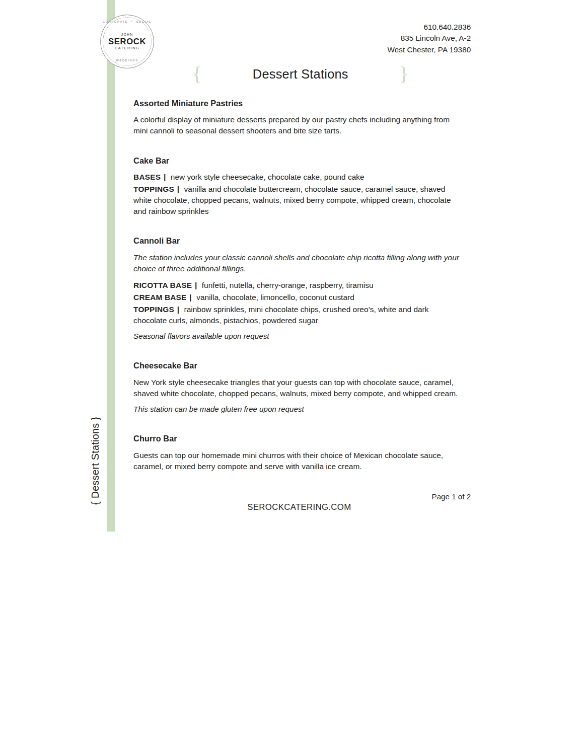{ Dessert Stations }
CORPORATE • SOCIAL
JOHN
SEROCK
CATERING
WEDDINGS
610.640.2836
835 Lincoln Ave, A-2
West Chester, PA 19380
{
Dessert Stations
}
Assorted Miniature Pastries
A colorful display of miniature desserts prepared by our pastry chefs including anything from mini cannoli to seasonal dessert shooters and bite size tarts.
Cake Bar
BASES|new york style cheesecake, chocolate cake, pound cake
TOPPINGS|vanilla and chocolate buttercream, chocolate sauce, caramel sauce, shaved white chocolate, chopped pecans, walnuts, mixed berry compote, whipped cream, chocolate and rainbow sprinkles
Cannoli Bar
The station includes your classic cannoli shells and chocolate chip ricotta filling along with your choice of three additional fillings.
RICOTTA BASE|funfetti, nutella, cherry-orange, raspberry, tiramisu
CREAM BASE|vanilla, chocolate, limoncello, coconut custard
TOPPINGS|rainbow sprinkles, mini chocolate chips, crushed oreo’s, white and dark chocolate curls, almonds, pistachios, powdered sugar
Seasonal flavors available upon request
Cheesecake Bar
New York style cheesecake triangles that your guests can top with chocolate sauce, caramel, shaved white chocolate, chopped pecans, walnuts, mixed berry compote, and whipped cream.
This station can be made gluten free upon request
Churro Bar
Guests can top our homemade mini churros with their choice of Mexican chocolate sauce, caramel, or mixed berry compote and serve with vanilla ice cream.
Page 1 of 2
SEROCKCATERING.COM